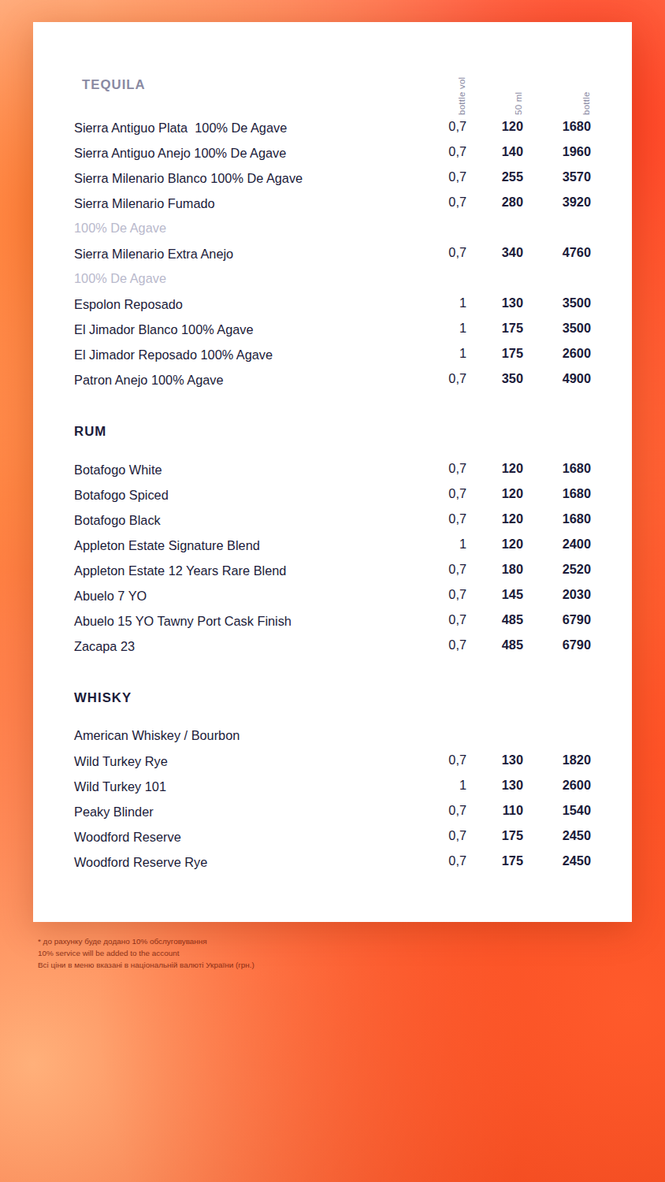| Tequila | bottle vol | 50 ml | bottle |
| --- | --- | --- | --- |
| Sierra Antiguo Plata 100% De Agave | 0,7 | 120 | 1680 |
| Sierra Antiguo Anejo 100% De Agave | 0,7 | 140 | 1960 |
| Sierra Milenario Blanco 100% De Agave | 0,7 | 255 | 3570 |
| Sierra Milenario Fumado | 0,7 | 280 | 3920 |
| 100% De Agave | | | |
| Sierra Milenario Extra Anejo | 0,7 | 340 | 4760 |
| 100% De Agave | | | |
| Espolon Reposado | 1 | 130 | 3500 |
| El Jimador Blanco 100% Agave | 1 | 175 | 3500 |
| El Jimador Reposado 100% Agave | 1 | 175 | 2600 |
| Patron Anejo 100% Agave | 0,7 | 350 | 4900 |
Rum
| Botafogo White | 0,7 | 120 | 1680 |
| Botafogo Spiced | 0,7 | 120 | 1680 |
| Botafogo Black | 0,7 | 120 | 1680 |
| Appleton Estate Signature Blend | 1 | 120 | 2400 |
| Appleton Estate 12 Years Rare Blend | 0,7 | 180 | 2520 |
| Abuelo 7 YO | 0,7 | 145 | 2030 |
| Abuelo 15 YO Tawny Port Cask Finish | 0,7 | 485 | 6790 |
| Zacapa 23 | 0,7 | 485 | 6790 |
Whisky
| American Whiskey / Bourbon | | | |
| Wild Turkey Rye | 0,7 | 130 | 1820 |
| Wild Turkey 101 | 1 | 130 | 2600 |
| Peaky Blinder | 0,7 | 110 | 1540 |
| Woodford Reserve | 0,7 | 175 | 2450 |
| Woodford Reserve Rye | 0,7 | 175 | 2450 |
* до рахунку буде додано 10% обслуговування
10% service will be added to the account
Всі ціни в меню вказані в національній валюті України (грн.)